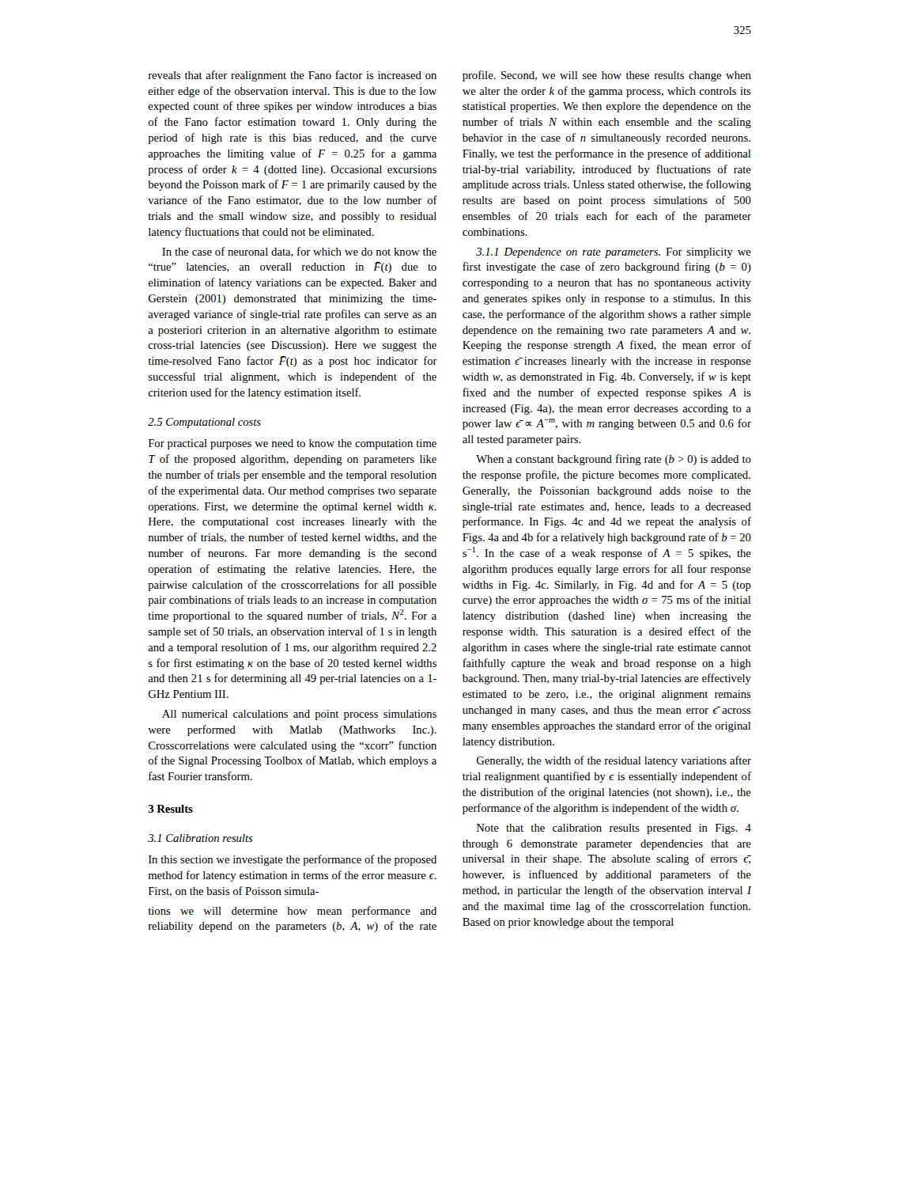325
reveals that after realignment the Fano factor is increased on either edge of the observation interval. This is due to the low expected count of three spikes per window introduces a bias of the Fano factor estimation toward 1. Only during the period of high rate is this bias reduced, and the curve approaches the limiting value of F = 0.25 for a gamma process of order k = 4 (dotted line). Occasional excursions beyond the Poisson mark of F = 1 are primarily caused by the variance of the Fano estimator, due to the low number of trials and the small window size, and possibly to residual latency fluctuations that could not be eliminated.
In the case of neuronal data, for which we do not know the “true” latencies, an overall reduction in F̄(t) due to elimination of latency variations can be expected. Baker and Gerstein (2001) demonstrated that minimizing the time-averaged variance of single-trial rate profiles can serve as an a posteriori criterion in an alternative algorithm to estimate cross-trial latencies (see Discussion). Here we suggest the time-resolved Fano factor F̄(t) as a post hoc indicator for successful trial alignment, which is independent of the criterion used for the latency estimation itself.
2.5 Computational costs
For practical purposes we need to know the computation time T of the proposed algorithm, depending on parameters like the number of trials per ensemble and the temporal resolution of the experimental data. Our method comprises two separate operations. First, we determine the optimal kernel width κ. Here, the computational cost increases linearly with the number of trials, the number of tested kernel widths, and the number of neurons. Far more demanding is the second operation of estimating the relative latencies. Here, the pairwise calculation of the crosscorrelations for all possible pair combinations of trials leads to an increase in computation time proportional to the squared number of trials, N2. For a sample set of 50 trials, an observation interval of 1 s in length and a temporal resolution of 1 ms, our algorithm required 2.2 s for first estimating κ on the base of 20 tested kernel widths and then 21 s for determining all 49 per-trial latencies on a 1-GHz Pentium III.
All numerical calculations and point process simulations were performed with Matlab (Mathworks Inc.). Crosscorrelations were calculated using the “xcorr” function of the Signal Processing Toolbox of Matlab, which employs a fast Fourier transform.
3 Results
3.1 Calibration results
In this section we investigate the performance of the proposed method for latency estimation in terms of the error measure ϵ. First, on the basis of Poisson simula-
tions we will determine how mean performance and reliability depend on the parameters (b, A, w) of the rate profile. Second, we will see how these results change when we alter the order k of the gamma process, which controls its statistical properties. We then explore the dependence on the number of trials N within each ensemble and the scaling behavior in the case of n simultaneously recorded neurons. Finally, we test the performance in the presence of additional trial-by-trial variability, introduced by fluctuations of rate amplitude across trials. Unless stated otherwise, the following results are based on point process simulations of 500 ensembles of 20 trials each for each of the parameter combinations.
3.1.1 Dependence on rate parameters. For simplicity we first investigate the case of zero background firing (b = 0) corresponding to a neuron that has no spontaneous activity and generates spikes only in response to a stimulus. In this case, the performance of the algorithm shows a rather simple dependence on the remaining two rate parameters A and w. Keeping the response strength A fixed, the mean error of estimation ϵ̄ increases linearly with the increase in response width w, as demonstrated in Fig. 4b. Conversely, if w is kept fixed and the number of expected response spikes A is increased (Fig. 4a), the mean error decreases according to a power law ϵ̄ ∝ A−m, with m ranging between 0.5 and 0.6 for all tested parameter pairs.
When a constant background firing rate (b > 0) is added to the response profile, the picture becomes more complicated. Generally, the Poissonian background adds noise to the single-trial rate estimates and, hence, leads to a decreased performance. In Figs. 4c and 4d we repeat the analysis of Figs. 4a and 4b for a relatively high background rate of b = 20 s−1. In the case of a weak response of A = 5 spikes, the algorithm produces equally large errors for all four response widths in Fig. 4c. Similarly, in Fig. 4d and for A = 5 (top curve) the error approaches the width σ = 75 ms of the initial latency distribution (dashed line) when increasing the response width. This saturation is a desired effect of the algorithm in cases where the single-trial rate estimate cannot faithfully capture the weak and broad response on a high background. Then, many trial-by-trial latencies are effectively estimated to be zero, i.e., the original alignment remains unchanged in many cases, and thus the mean error ϵ̄ across many ensembles approaches the standard error of the original latency distribution.
Generally, the width of the residual latency variations after trial realignment quantified by ϵ is essentially independent of the distribution of the original latencies (not shown), i.e., the performance of the algorithm is independent of the width σ.
Note that the calibration results presented in Figs. 4 through 6 demonstrate parameter dependencies that are universal in their shape. The absolute scaling of errors ϵ̄, however, is influenced by additional parameters of the method, in particular the length of the observation interval I and the maximal time lag of the crosscorrelation function. Based on prior knowledge about the temporal